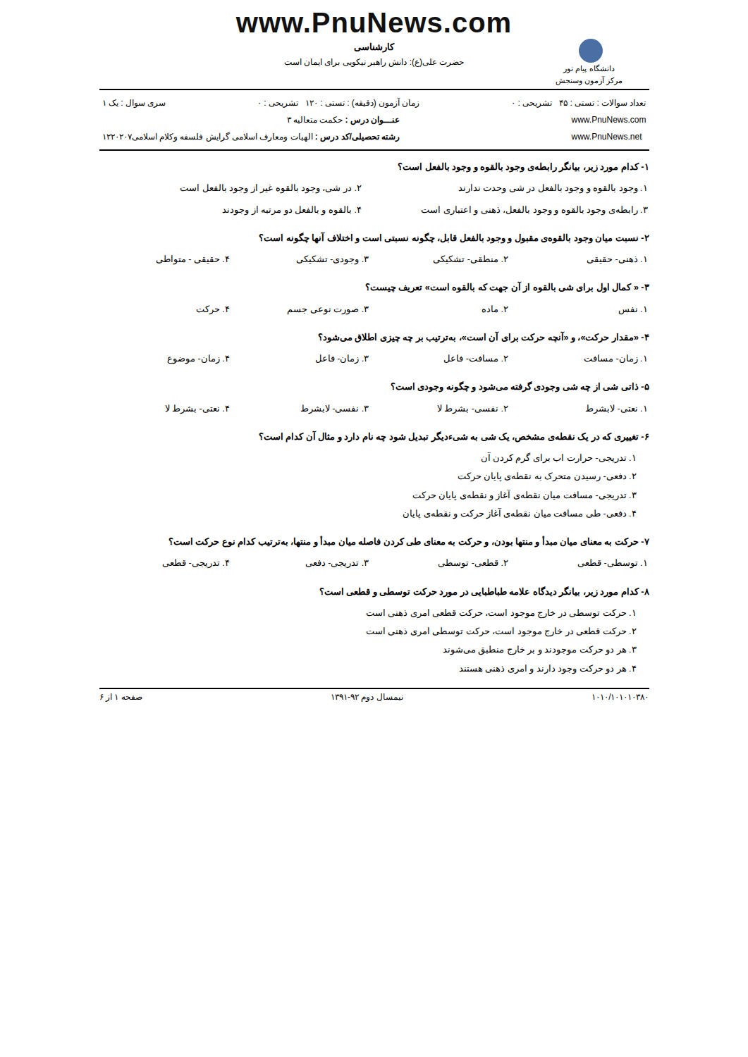www.PnuNews.com
دانشگاه پیام نور
مرکز آزمون وسنجش
کارشناسی
حضرت علی(ع): دانش راهبر نیکویی برای ایمان است
تعداد سوالات : تستی : ۴۵ تشریحی : ۰
زمان آزمون (دقیقه) : تستی : ۱۲۰ تشریحی : ۰
سری سوال : یک ۱
www.PnuNews.com
www.PnuNews.net
عنـــوان درس : حکمت متعالیه ۳
رشته تحصیلی/کد درس : الهیات ومعارف اسلامی گرایش فلسفه وکلام اسلامی۱۲۲۰۲۰۷
۱- کدام مورد زیر، بیانگر رابطه‌ی وجود بالقوه و وجود بالفعل است؟
۱. وجود بالقوه و وجود بالفعل در شی وحدت ندارند
۲. در شی، وجود بالقوه غیر از وجود بالفعل است
۳. رابطه‌ی وجود بالقوه و وجود بالفعل، ذهنی و اعتباری است
۴. بالقوه و بالفعل دو مرتبه از وجودند
۲- نسبت میان وجود بالقوه‌ی مقبول و وجود بالفعل قابل، چگونه نسبتی است و اختلاف آنها چگونه است؟
۱. ذهنی- حقیقی
۲. منطقی- تشکیکی
۳. وجودی- تشکیکی
۴. حقیقی - متواطی
۳- « کمال اول برای شی بالقوه از آن جهت که بالقوه است» تعریف چیست؟
۱. نفس
۲. ماده
۳. صورت نوعی جسم
۴. حرکت
۴- «مقدار حرکت»، و «آنچه حرکت برای آن است»، به‌ترتیب بر چه چیزی اطلاق می‌شود؟
۱. زمان- مسافت
۲. مسافت- فاعل
۳. زمان- فاعل
۴. زمان- موضوع
۵- ذاتی شی از چه شی وجودی گرفته می‌شود و چگونه وجودی است؟
۱. نعتی- لابشرط
۲. نفسی- بشرط لا
۳. نفسی- لابشرط
۴. نعتی- بشرط لا
۶- تغییری که در یک نقطه‌ی مشخص، یک شی به شیء‌دیگر تبدیل شود چه نام دارد و مثال آن کدام است؟
۱. تدریجی- حرارت اب برای گرم کردن آن
۲. دفعی- رسیدن متحرک به نقطه‌ی پایان حرکت
۳. تدریجی- مسافت میان نقطه‌ی آغاز و نقطه‌ی پایان حرکت
۴. دفعی- طی مسافت میان نقطه‌ی آغاز حرکت و نقطه‌ی پایان
۷- حرکت به معنای میان مبدأ و منتها بودن، و حرکت به معنای طی کردن فاصله میان مبدأ و منتها، به‌ترتیب کدام نوع حرکت است؟
۱. توسطی- قطعی
۲. قطعی- توسطی
۳. تدریجی- دفعی
۴. تدریجی- قطعی
۸- کدام مورد زیر، بیانگر دیدگاه علامه طباطبایی در مورد حرکت توسطی و قطعی است؟
۱. حرکت توسطی در خارج موجود است، حرکت قطعی امری ذهنی است
۲. حرکت قطعی در خارج موجود است، حرکت توسطی امری ذهنی است
۳. هر دو حرکت موجودند و بر خارج منطبق می‌شوند
۴. هر دو حرکت وجود دارند و امری ذهنی هستند
۱۰۱۰/۱۰۱۰۱۰۳۸۰
نیمسال دوم ۹۲-۱۳۹۱
صفحه ۱ از ۶